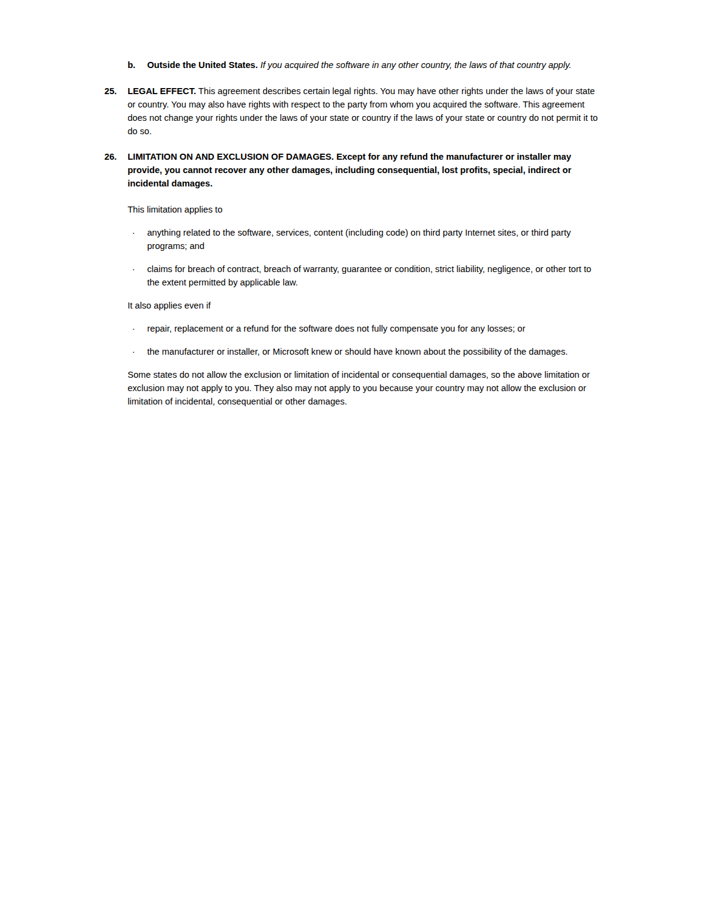b. Outside the United States. If you acquired the software in any other country, the laws of that country apply.
25. LEGAL EFFECT. This agreement describes certain legal rights. You may have other rights under the laws of your state or country. You may also have rights with respect to the party from whom you acquired the software. This agreement does not change your rights under the laws of your state or country if the laws of your state or country do not permit it to do so.
26. LIMITATION ON AND EXCLUSION OF DAMAGES. Except for any refund the manufacturer or installer may provide, you cannot recover any other damages, including consequential, lost profits, special, indirect or incidental damages.
This limitation applies to
anything related to the software, services, content (including code) on third party Internet sites, or third party programs; and
claims for breach of contract, breach of warranty, guarantee or condition, strict liability, negligence, or other tort to the extent permitted by applicable law.
It also applies even if
repair, replacement or a refund for the software does not fully compensate you for any losses; or
the manufacturer or installer, or Microsoft knew or should have known about the possibility of the damages.
Some states do not allow the exclusion or limitation of incidental or consequential damages, so the above limitation or exclusion may not apply to you. They also may not apply to you because your country may not allow the exclusion or limitation of incidental, consequential or other damages.